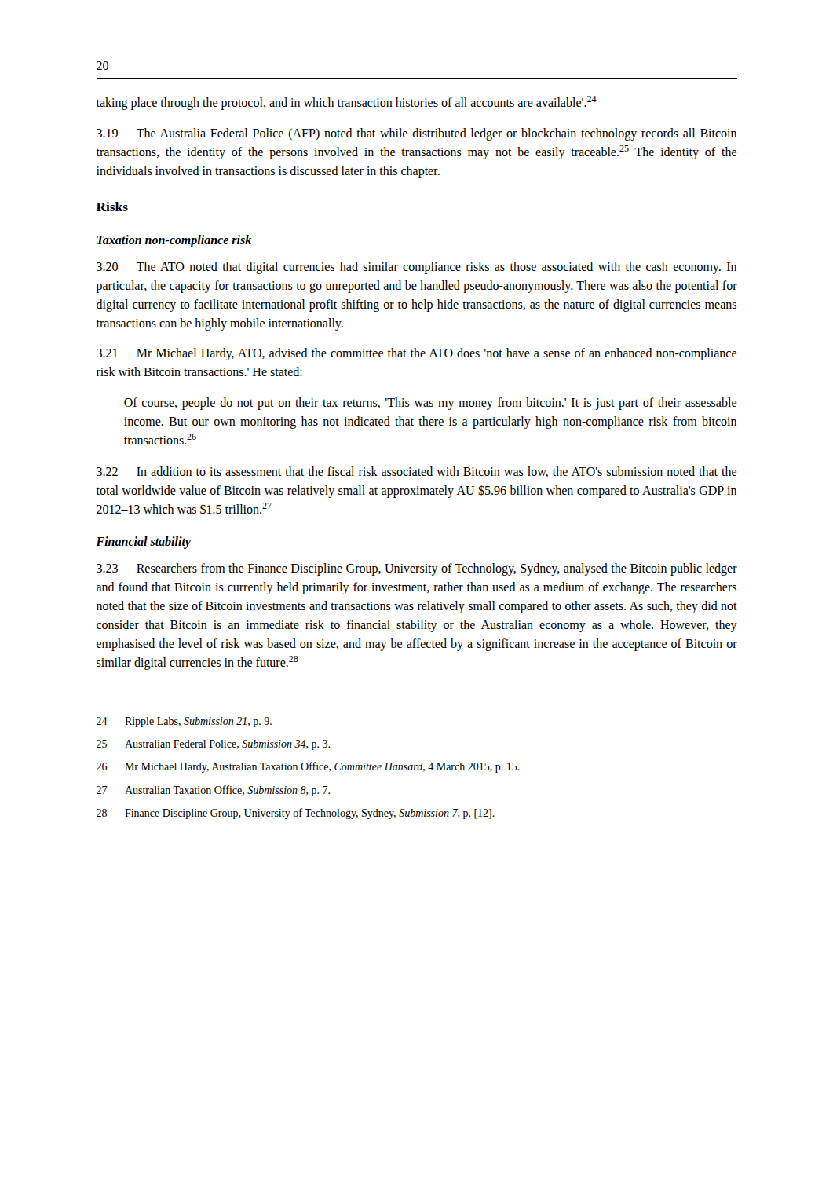20
taking place through the protocol, and in which transaction histories of all accounts are available'.24
3.19 The Australia Federal Police (AFP) noted that while distributed ledger or blockchain technology records all Bitcoin transactions, the identity of the persons involved in the transactions may not be easily traceable.25 The identity of the individuals involved in transactions is discussed later in this chapter.
Risks
Taxation non-compliance risk
3.20 The ATO noted that digital currencies had similar compliance risks as those associated with the cash economy. In particular, the capacity for transactions to go unreported and be handled pseudo-anonymously. There was also the potential for digital currency to facilitate international profit shifting or to help hide transactions, as the nature of digital currencies means transactions can be highly mobile internationally.
3.21 Mr Michael Hardy, ATO, advised the committee that the ATO does 'not have a sense of an enhanced non-compliance risk with Bitcoin transactions.' He stated:
Of course, people do not put on their tax returns, 'This was my money from bitcoin.' It is just part of their assessable income. But our own monitoring has not indicated that there is a particularly high non-compliance risk from bitcoin transactions.26
3.22 In addition to its assessment that the fiscal risk associated with Bitcoin was low, the ATO's submission noted that the total worldwide value of Bitcoin was relatively small at approximately AU $5.96 billion when compared to Australia's GDP in 2012–13 which was $1.5 trillion.27
Financial stability
3.23 Researchers from the Finance Discipline Group, University of Technology, Sydney, analysed the Bitcoin public ledger and found that Bitcoin is currently held primarily for investment, rather than used as a medium of exchange. The researchers noted that the size of Bitcoin investments and transactions was relatively small compared to other assets. As such, they did not consider that Bitcoin is an immediate risk to financial stability or the Australian economy as a whole. However, they emphasised the level of risk was based on size, and may be affected by a significant increase in the acceptance of Bitcoin or similar digital currencies in the future.28
24 Ripple Labs, Submission 21, p. 9.
25 Australian Federal Police, Submission 34, p. 3.
26 Mr Michael Hardy, Australian Taxation Office, Committee Hansard, 4 March 2015, p. 15.
27 Australian Taxation Office, Submission 8, p. 7.
28 Finance Discipline Group, University of Technology, Sydney, Submission 7, p. [12].